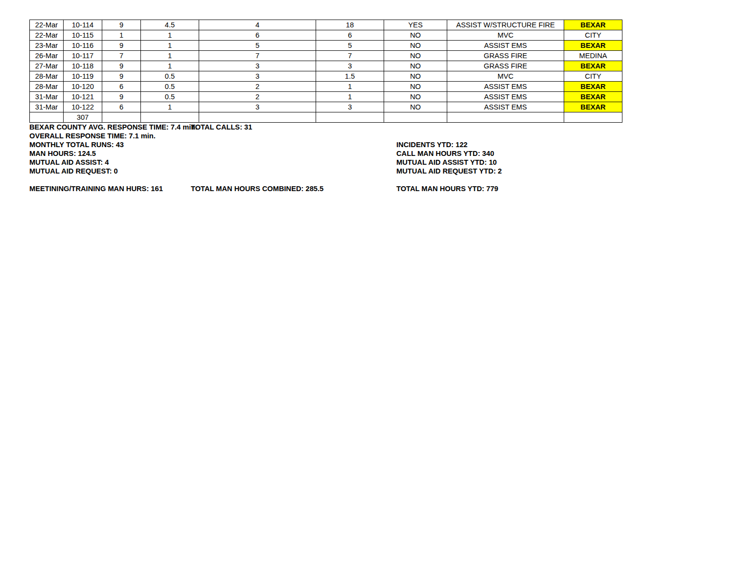| 22-Mar | 10-114 | 9 | 4.5 | 4 | 18 | YES | ASSIST W/STRUCTURE FIRE | BEXAR |
| 22-Mar | 10-115 | 1 | 1 | 6 | 6 | NO | MVC | CITY |
| 23-Mar | 10-116 | 9 | 1 | 5 | 5 | NO | ASSIST EMS | BEXAR |
| 26-Mar | 10-117 | 7 | 1 | 7 | 7 | NO | GRASS FIRE | MEDINA |
| 27-Mar | 10-118 | 9 | 1 | 3 | 3 | NO | GRASS FIRE | BEXAR |
| 28-Mar | 10-119 | 9 | 0.5 | 3 | 1.5 | NO | MVC | CITY |
| 28-Mar | 10-120 | 6 | 0.5 | 2 | 1 | NO | ASSIST EMS | BEXAR |
| 31-Mar | 10-121 | 9 | 0.5 | 2 | 1 | NO | ASSIST EMS | BEXAR |
| 31-Mar | 10-122 | 6 | 1 | 3 | 3 | NO | ASSIST EMS | BEXAR |
| | 307 | | | | | | | |
| BEXAR COUNTY AVG. RESPONSE TIME: 7.4 min. | TOTAL CALLS: 31 | |
| OVERALL RESPONSE TIME: 7.1 min. | | |
| MONTHLY TOTAL RUNS: 43 | | INCIDENTS YTD: 122 |
| MAN HOURS: 124.5 | | CALL MAN HOURS YTD: 340 |
| MUTUAL AID ASSIST: 4 | | MUTUAL AID ASSIST YTD: 10 |
| MUTUAL AID REQUEST: 0 | | MUTUAL AID REQUEST YTD: 2 |
| MEETINING/TRAINING MAN HURS: 161 | TOTAL MAN HOURS COMBINED: 285.5 | TOTAL MAN HOURS YTD: 779 |